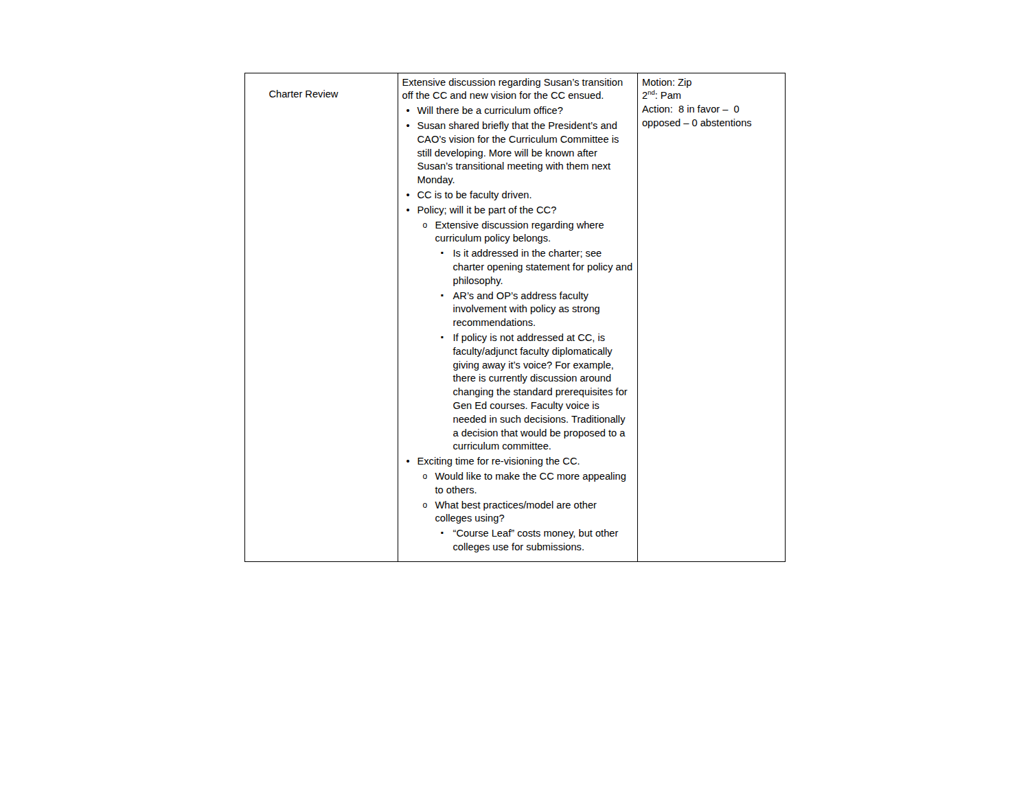| Charter Review | Extensive discussion regarding Susan’s transition off the CC and new vision for the CC ensued. Will there be a curriculum office? Susan shared briefly that the President’s and CAO’s vision for the Curriculum Committee is still developing. More will be known after Susan’s transitional meeting with them next Monday. CC is to be faculty driven. Policy; will it be part of the CC? Extensive discussion regarding where curriculum policy belongs. Is it addressed in the charter; see charter opening statement for policy and philosophy. AR’s and OP’s address faculty involvement with policy as strong recommendations. If policy is not addressed at CC, is faculty/adjunct faculty diplomatically giving away it’s voice? For example, there is currently discussion around changing the standard prerequisites for Gen Ed courses. Faculty voice is needed in such decisions. Traditionally a decision that would be proposed to a curriculum committee. Exciting time for re-visioning the CC. Would like to make the CC more appealing to others. What best practices/model are other colleges using? “Course Leaf” costs money, but other colleges use for submissions. | Motion: Zip 2 nd : Pam Action: 8 in favor – 0 opposed – 0 abstentions |